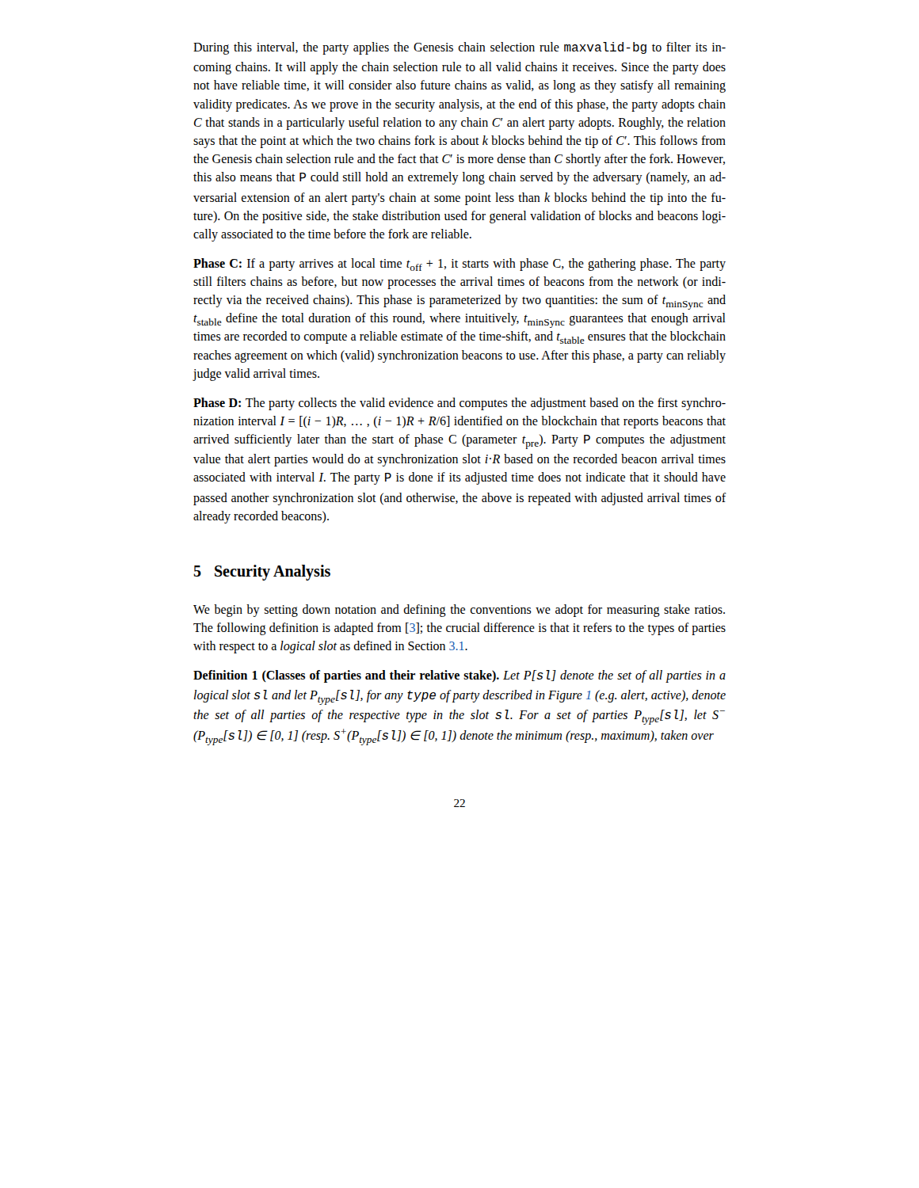During this interval, the party applies the Genesis chain selection rule maxvalid-bg to filter its incoming chains. It will apply the chain selection rule to all valid chains it receives. Since the party does not have reliable time, it will consider also future chains as valid, as long as they satisfy all remaining validity predicates. As we prove in the security analysis, at the end of this phase, the party adopts chain C that stands in a particularly useful relation to any chain C′ an alert party adopts. Roughly, the relation says that the point at which the two chains fork is about k blocks behind the tip of C′. This follows from the Genesis chain selection rule and the fact that C′ is more dense than C shortly after the fork. However, this also means that P could still hold an extremely long chain served by the adversary (namely, an adversarial extension of an alert party's chain at some point less than k blocks behind the tip into the future). On the positive side, the stake distribution used for general validation of blocks and beacons logically associated to the time before the fork are reliable.
Phase C: If a party arrives at local time toff + 1, it starts with phase C, the gathering phase. The party still filters chains as before, but now processes the arrival times of beacons from the network (or indirectly via the received chains). This phase is parameterized by two quantities: the sum of tminSync and tstable define the total duration of this round, where intuitively, tminSync guarantees that enough arrival times are recorded to compute a reliable estimate of the time-shift, and tstable ensures that the blockchain reaches agreement on which (valid) synchronization beacons to use. After this phase, a party can reliably judge valid arrival times.
Phase D: The party collects the valid evidence and computes the adjustment based on the first synchronization interval I = [(i − 1)R, … , (i − 1)R + R/6] identified on the blockchain that reports beacons that arrived sufficiently later than the start of phase C (parameter tpre). Party P computes the adjustment value that alert parties would do at synchronization slot i·R based on the recorded beacon arrival times associated with interval I. The party P is done if its adjusted time does not indicate that it should have passed another synchronization slot (and otherwise, the above is repeated with adjusted arrival times of already recorded beacons).
5 Security Analysis
We begin by setting down notation and defining the conventions we adopt for measuring stake ratios. The following definition is adapted from [3]; the crucial difference is that it refers to the types of parties with respect to a logical slot as defined in Section 3.1.
Definition 1 (Classes of parties and their relative stake). Let P[sl] denote the set of all parties in a logical slot sl and let Ptype[sl], for any type of party described in Figure 1 (e.g. alert, active), denote the set of all parties of the respective type in the slot sl. For a set of parties Ptype[sl], let S−(Ptype[sl]) ∈ [0, 1] (resp. S+(Ptype[sl]) ∈ [0, 1]) denote the minimum (resp., maximum), taken over
22